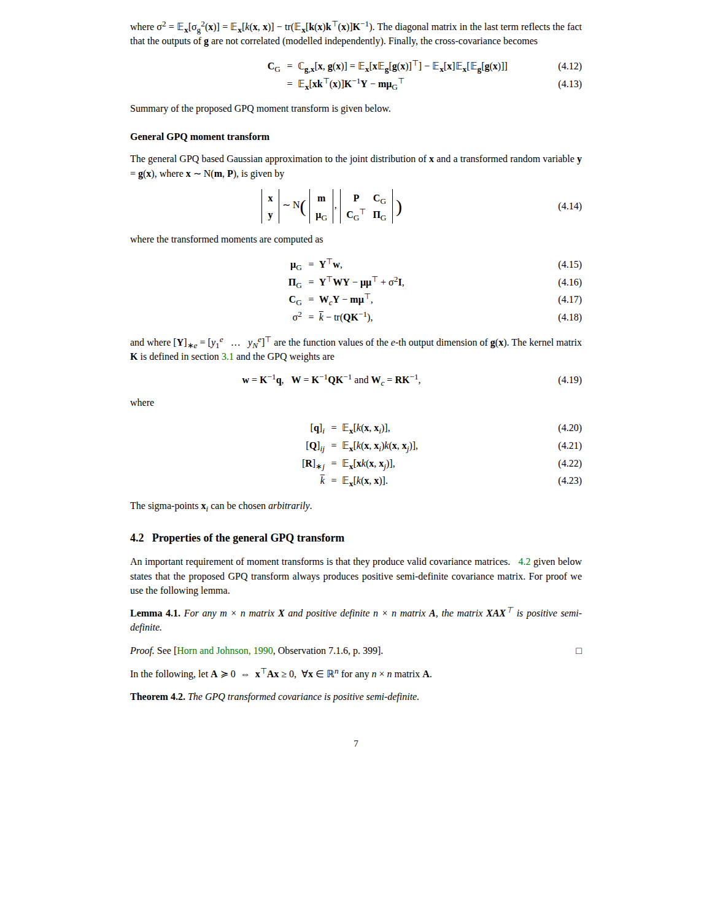where σ2 = 𝔼x[σg2(x)] = 𝔼x[k(x, x)] − tr(𝔼x[k(x)k⊤(x)]K−1). The diagonal matrix in the last term reflects the fact that the outputs of g are not correlated (modelled independently). Finally, the cross-covariance becomes
| | C G | = | ℂ g , x [ x , g ( x )] = 𝔼 x [ x 𝔼 g [ g ( x )] ⊤ ] − 𝔼 x [ x ]𝔼 x [𝔼 g [ g ( x )]] | (4.12) |
| | | = | 𝔼 x [ x k ⊤ ( x )] K −1 Y − m μ G ⊤ | (4.13) |
Summary of the proposed GPQ moment transform is given below.
General GPQ moment transform
The general GPQ based Gaussian approximation to the joint distribution of x and a transformed random variable y = g(x), where x ∼ N(m, P), is given by
| x |
| y |
∼ N(
| m |
| μ G |
,
| P | C G |
| C G ⊤ | Π G |
)
(4.14)
where the transformed moments are computed as
| | μ G | = | Y ⊤ w , | (4.15) |
| | Π G | = | Y ⊤ W Y − μ μ ⊤ + σ 2 I , | (4.16) |
| | C G | = | W c Y − m μ ⊤ , | (4.17) |
| | σ 2 | = | k − tr( Q K −1 ), | (4.18) |
and where [Y]∗e = [y1e … yNe]⊤ are the function values of the e-th output dimension of g(x). The kernel matrix K is defined in section 3.1 and the GPQ weights are
w = K−1q, W = K−1QK−1 and Wc = RK−1,
(4.19)
where
| | [ q ] i | = | 𝔼 x [ k ( x , x i )], | (4.20) |
| | [ Q ] ij | = | 𝔼 x [ k ( x , x i ) k ( x , x j )], | (4.21) |
| | [ R ] ∗ j | = | 𝔼 x [ x k ( x , x j )], | (4.22) |
| | k | = | 𝔼 x [ k ( x , x )]. | (4.23) |
The sigma-points xi can be chosen arbitrarily.
4.2 Properties of the general GPQ transform
An important requirement of moment transforms is that they produce valid covariance matrices. 4.2 given below states that the proposed GPQ transform always produces positive semi-definite covariance matrix. For proof we use the following lemma.
Lemma 4.1. For any m × n matrix X and positive definite n × n matrix A, the matrix XAX⊤ is positive semi-definite.
Proof. See [Horn and Johnson, 1990, Observation 7.1.6, p. 399]. □
In the following, let A ≽ 0 ⇔ x⊤Ax ≥ 0, ∀x ∈ ℝn for any n × n matrix A.
Theorem 4.2. The GPQ transformed covariance is positive semi-definite.
7